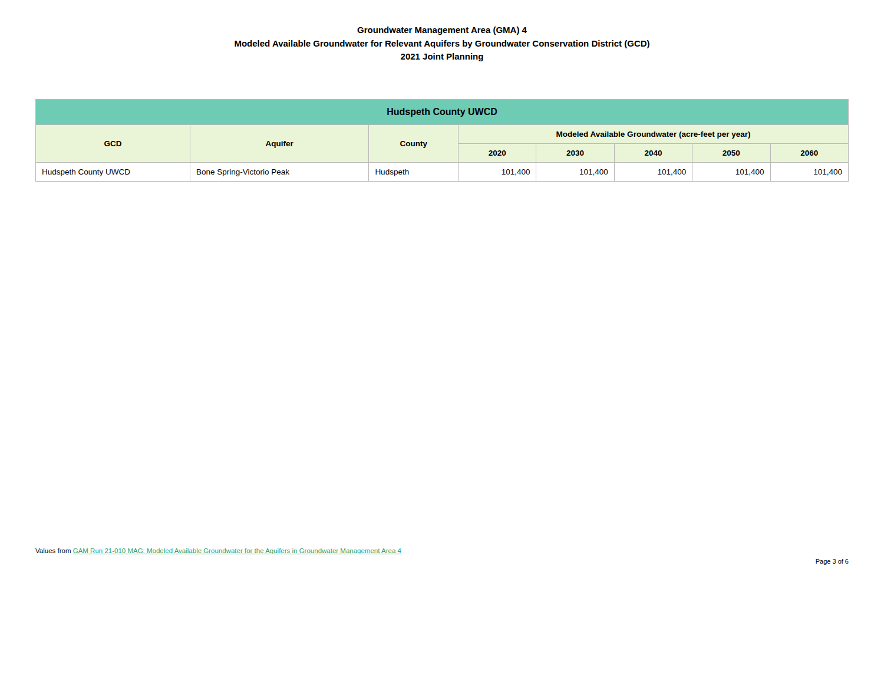Groundwater Management Area (GMA) 4
Modeled Available Groundwater for Relevant Aquifers by Groundwater Conservation District (GCD)
2021 Joint Planning
Hudspeth County UWCD
| GCD | Aquifer | County | Modeled Available Groundwater (acre-feet per year) |
| --- | --- | --- | --- |
| 2020 | 2030 | 2040 | 2050 | 2060 |
| Hudspeth County UWCD | Bone Spring-Victorio Peak | Hudspeth | 101,400 | 101,400 | 101,400 | 101,400 | 101,400 |
Values from GAM Run 21-010 MAG: Modeled Available Groundwater for the Aquifers in Groundwater Management Area 4
Page 3 of 6